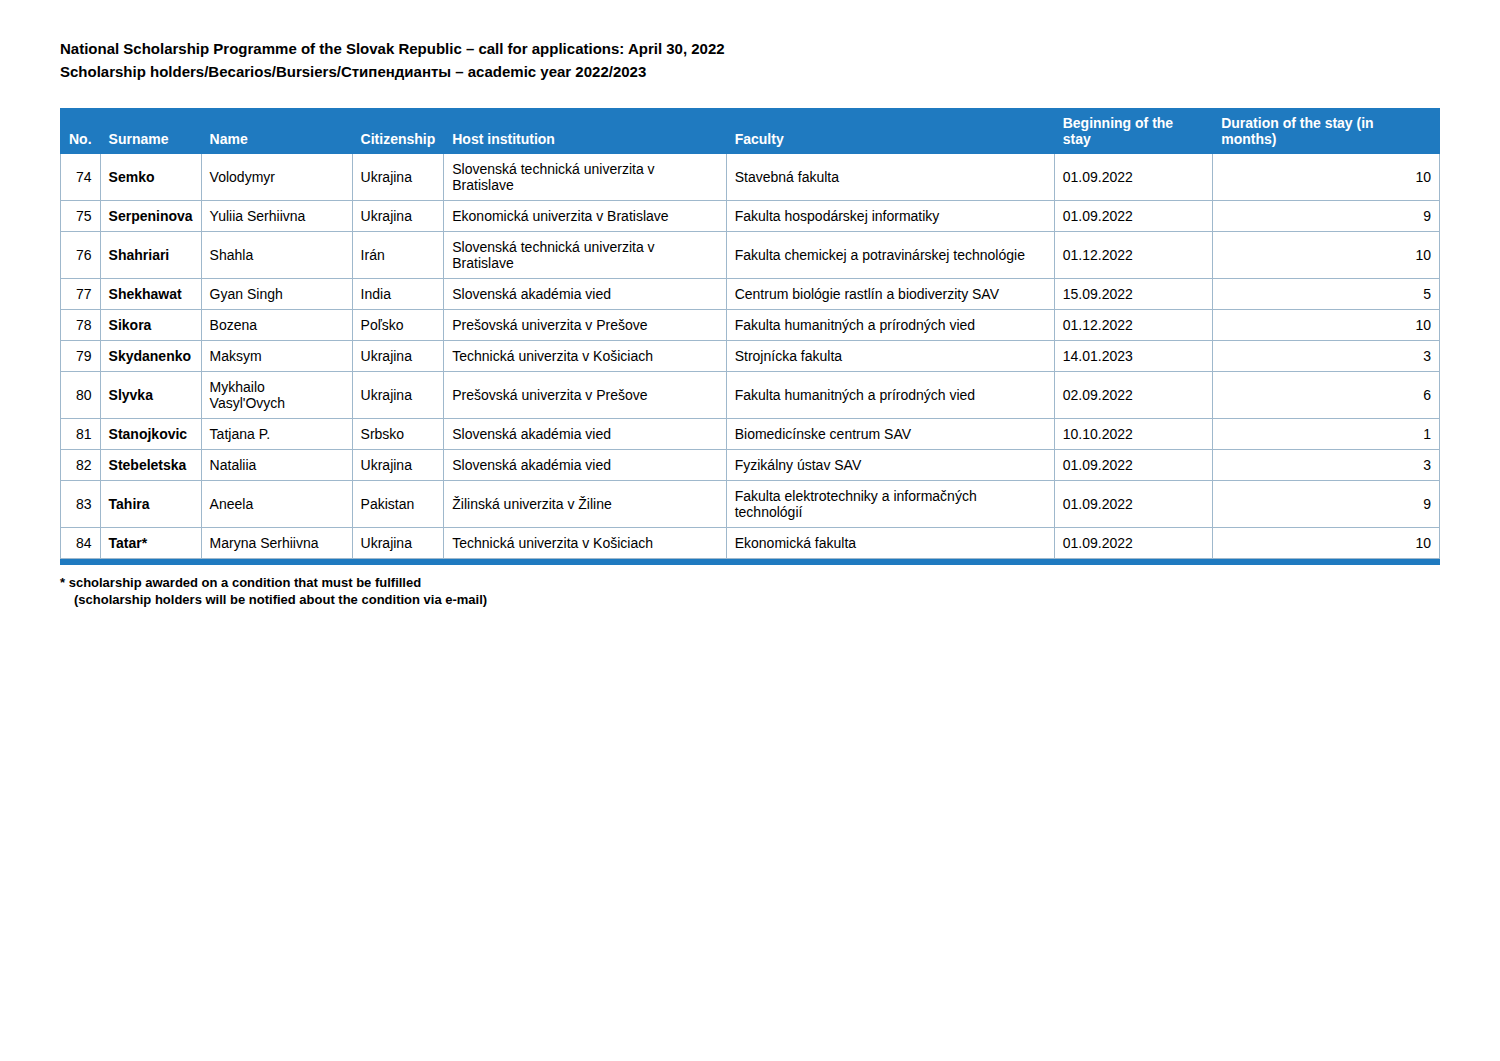National Scholarship Programme of the Slovak Republic – call for applications: April 30, 2022
Scholarship holders/Becarios/Bursiers/Стипендианты – academic year 2022/2023
| No. | Surname | Name | Citizenship | Host institution | Faculty | Beginning of the stay | Duration of the stay (in months) |
| --- | --- | --- | --- | --- | --- | --- | --- |
| 74 | Semko | Volodymyr | Ukrajina | Slovenská technická univerzita v Bratislave | Stavebná fakulta | 01.09.2022 | 10 |
| 75 | Serpeninova | Yuliia Serhiivna | Ukrajina | Ekonomická univerzita v Bratislave | Fakulta hospodárskej informatiky | 01.09.2022 | 9 |
| 76 | Shahriari | Shahla | Irán | Slovenská technická univerzita v Bratislave | Fakulta chemickej a potravinárskej technológie | 01.12.2022 | 10 |
| 77 | Shekhawat | Gyan Singh | India | Slovenská akadémia vied | Centrum biológie rastlín a biodiverzity SAV | 15.09.2022 | 5 |
| 78 | Sikora | Bozena | Poľsko | Prešovská univerzita v Prešove | Fakulta humanitných a prírodných vied | 01.12.2022 | 10 |
| 79 | Skydanenko | Maksym | Ukrajina | Technická univerzita v Košiciach | Strojnícka fakulta | 14.01.2023 | 3 |
| 80 | Slyvka | Mykhailo Vasyl'Ovych | Ukrajina | Prešovská univerzita v Prešove | Fakulta humanitných a prírodných vied | 02.09.2022 | 6 |
| 81 | Stanojkovic | Tatjana P. | Srbsko | Slovenská akadémia vied | Biomedicínske centrum SAV | 10.10.2022 | 1 |
| 82 | Stebeletska | Nataliia | Ukrajina | Slovenská akadémia vied | Fyzikálny ústav SAV | 01.09.2022 | 3 |
| 83 | Tahira | Aneela | Pakistan | Žilinská univerzita v Žiline | Fakulta elektrotechniky a informačných technológií | 01.09.2022 | 9 |
| 84 | Tatar* | Maryna Serhiivna | Ukrajina | Technická univerzita v Košiciach | Ekonomická fakulta | 01.09.2022 | 10 |
* scholarship awarded on a condition that must be fulfilled
(scholarship holders will be notified about the condition via e-mail)